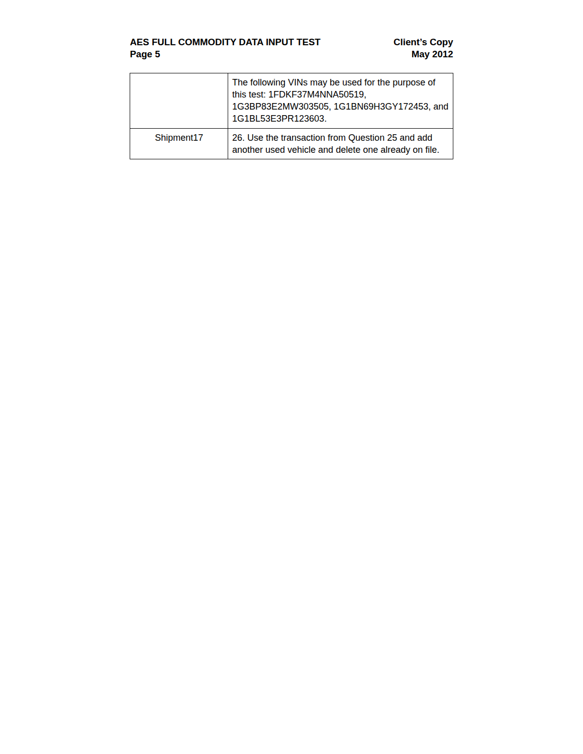AES FULL COMMODITY DATA INPUT TEST
Page 5
Client’s Copy
May 2012
| | The following VINs may be used for the purpose of this test: 1FDKF37M4NNA50519, 1G3BP83E2MW303505, 1G1BN69H3GY172453, and 1G1BL53E3PR123603. |
| Shipment17 | 26. Use the transaction from Question 25 and add another used vehicle and delete one already on file. |